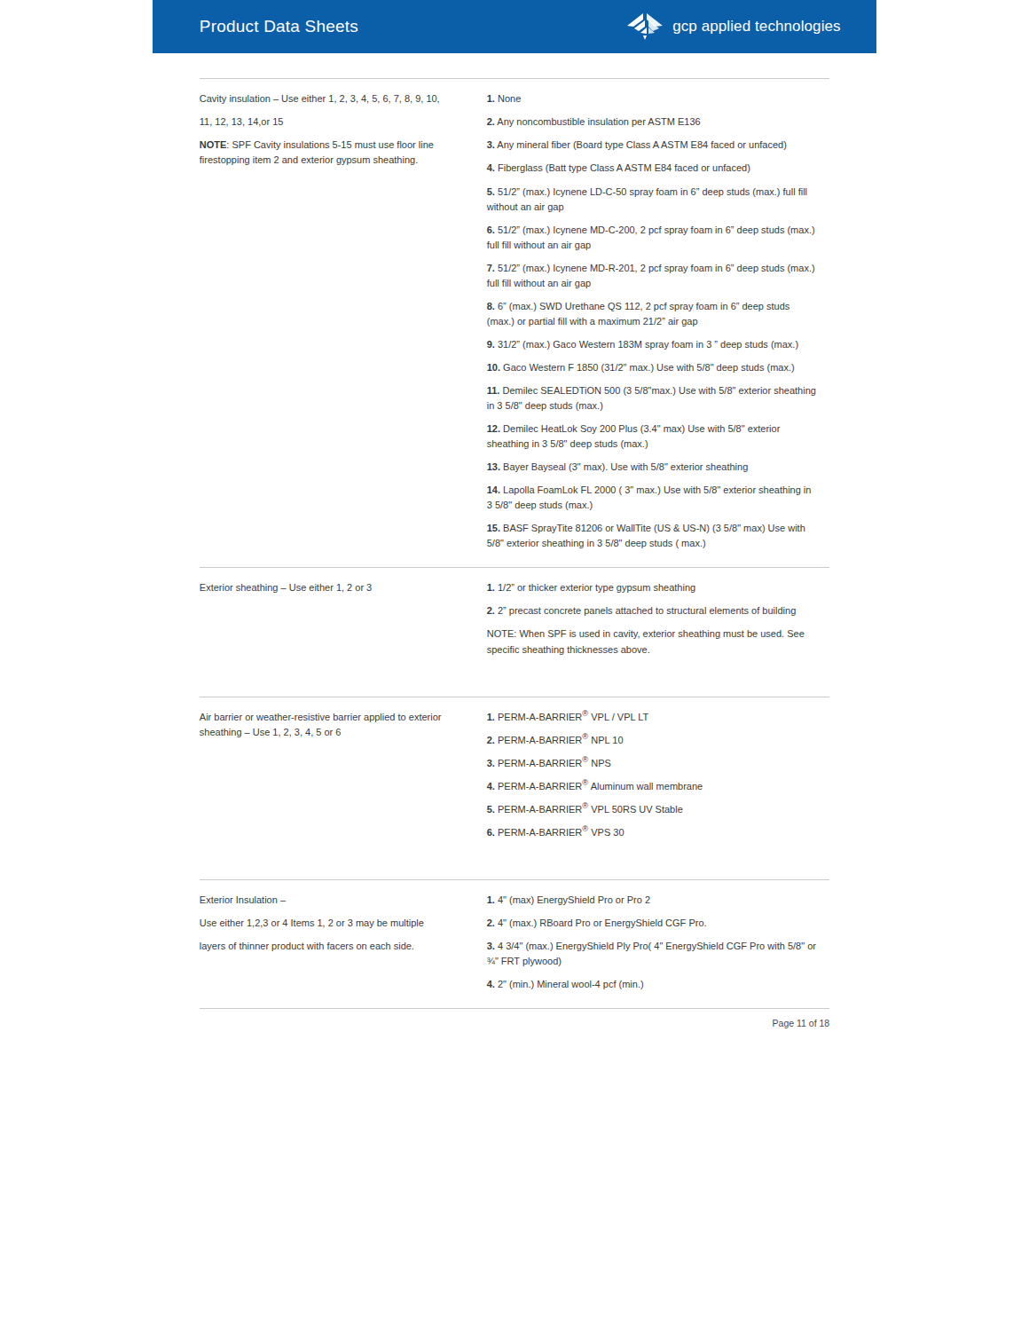Product Data Sheets
gcp applied technologies
| Cavity insulation – Use either 1, 2, 3, 4, 5, 6, 7, 8, 9, 10, 11, 12, 13, 14,or 15 NOTE : SPF Cavity insulations 5-15 must use floor line firestopping item 2 and exterior gypsum sheathing. | 1. None 2. Any noncombustible insulation per ASTM E136 3. Any mineral fiber (Board type Class A ASTM E84 faced or unfaced) 4. Fiberglass (Batt type Class A ASTM E84 faced or unfaced) 5. 51/2” (max.) Icynene LD-C-50 spray foam in 6” deep studs (max.) full fill without an air gap 6. 51/2” (max.) Icynene MD-C-200, 2 pcf spray foam in 6” deep studs (max.) full fill without an air gap 7. 51/2” (max.) Icynene MD-R-201, 2 pcf spray foam in 6” deep studs (max.) full fill without an air gap 8. 6” (max.) SWD Urethane QS 112, 2 pcf spray foam in 6” deep studs (max.) or partial fill with a maximum 21/2” air gap 9. 31/2” (max.) Gaco Western 183M spray foam in 3 ” deep studs (max.) 10. Gaco Western F 1850 (31/2" max.) Use with 5/8" deep studs (max.) 11. Demilec SEALEDTiON 500 (3 5/8"max.) Use with 5/8" exterior sheathing in 3 5/8" deep studs (max.) 12. Demilec HeatLok Soy 200 Plus (3.4" max) Use with 5/8" exterior sheathing in 3 5/8" deep studs (max.) 13. Bayer Bayseal (3" max). Use with 5/8" exterior sheathing 14. Lapolla FoamLok FL 2000 ( 3" max.) Use with 5/8" exterior sheathing in 3 5/8" deep studs (max.) 15. BASF SprayTite 81206 or WallTite (US & US-N) (3 5/8" max) Use with 5/8" exterior sheathing in 3 5/8" deep studs ( max.) |
| Exterior sheathing – Use either 1, 2 or 3 | 1. 1/2” or thicker exterior type gypsum sheathing 2. 2” precast concrete panels attached to structural elements of building NOTE: When SPF is used in cavity, exterior sheathing must be used. See specific sheathing thicknesses above. |
| Air barrier or weather-resistive barrier applied to exterior sheathing – Use 1, 2, 3, 4, 5 or 6 | 1. PERM-A-BARRIER ® VPL / VPL LT 2. PERM-A-BARRIER ® NPL 10 3. PERM-A-BARRIER ® NPS 4. PERM-A-BARRIER ® Aluminum wall membrane 5. PERM-A-BARRIER ® VPL 50RS UV Stable 6. PERM-A-BARRIER ® VPS 30 |
| Exterior Insulation – Use either 1,2,3 or 4 Items 1, 2 or 3 may be multiple layers of thinner product with facers on each side. | 1. 4" (max) EnergyShield Pro or Pro 2 2. 4" (max.) RBoard Pro or EnergyShield CGF Pro. 3. 4 3/4" (max.) EnergyShield Ply Pro( 4" EnergyShield CGF Pro with 5/8" or ¾" FRT plywood) 4. 2" (min.) Mineral wool-4 pcf (min.) |
Page 11 of 18